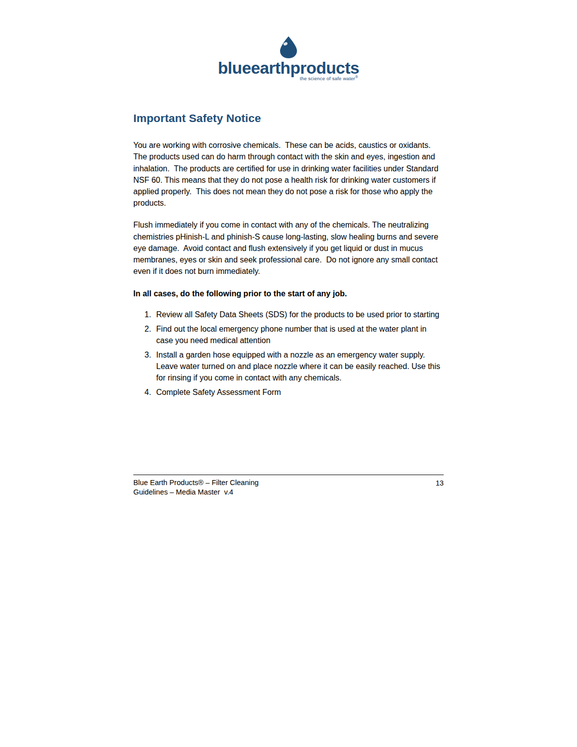blue earth products the science of safe water®
Important Safety Notice
You are working with corrosive chemicals. These can be acids, caustics or oxidants. The products used can do harm through contact with the skin and eyes, ingestion and inhalation. The products are certified for use in drinking water facilities under Standard NSF 60. This means that they do not pose a health risk for drinking water customers if applied properly. This does not mean they do not pose a risk for those who apply the products.
Flush immediately if you come in contact with any of the chemicals. The neutralizing chemistries pHinish-L and phinish-S cause long-lasting, slow healing burns and severe eye damage. Avoid contact and flush extensively if you get liquid or dust in mucus membranes, eyes or skin and seek professional care. Do not ignore any small contact even if it does not burn immediately.
In all cases, do the following prior to the start of any job.
Review all Safety Data Sheets (SDS) for the products to be used prior to starting
Find out the local emergency phone number that is used at the water plant in case you need medical attention
Install a garden hose equipped with a nozzle as an emergency water supply. Leave water turned on and place nozzle where it can be easily reached. Use this for rinsing if you come in contact with any chemicals.
Complete Safety Assessment Form
Blue Earth Products® – Filter Cleaning
Guidelines – Media Master v.4
13